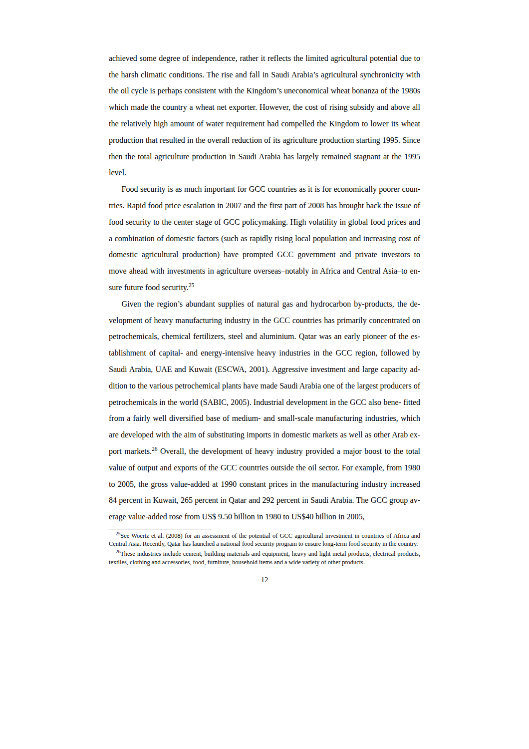achieved some degree of independence, rather it reflects the limited agricultural potential due to the harsh climatic conditions. The rise and fall in Saudi Arabia’s agricultural synchronicity with the oil cycle is perhaps consistent with the Kingdom’s uneconomical wheat bonanza of the 1980s which made the country a wheat net exporter. However, the cost of rising subsidy and above all the relatively high amount of water requirement had compelled the Kingdom to lower its wheat production that resulted in the overall reduction of its agriculture production starting 1995. Since then the total agriculture production in Saudi Arabia has largely remained stagnant at the 1995 level.
Food security is as much important for GCC countries as it is for economically poorer countries. Rapid food price escalation in 2007 and the first part of 2008 has brought back the issue of food security to the center stage of GCC policymaking. High volatility in global food prices and a combination of domestic factors (such as rapidly rising local population and increasing cost of domestic agricultural production) have prompted GCC government and private investors to move ahead with investments in agriculture overseas–notably in Africa and Central Asia–to ensure future food security.25
Given the region’s abundant supplies of natural gas and hydrocarbon by-products, the de- velopment of heavy manufacturing industry in the GCC countries has primarily concentrated on petrochemicals, chemical fertilizers, steel and aluminium. Qatar was an early pioneer of the establishment of capital- and energy-intensive heavy industries in the GCC region, followed by Saudi Arabia, UAE and Kuwait (ESCWA, 2001). Aggressive investment and large capacity ad- dition to the various petrochemical plants have made Saudi Arabia one of the largest producers of petrochemicals in the world (SABIC, 2005). Industrial development in the GCC also bene- fitted from a fairly well diversified base of medium- and small-scale manufacturing industries, which are developed with the aim of substituting imports in domestic markets as well as other Arab export markets.26 Overall, the development of heavy industry provided a major boost to the total value of output and exports of the GCC countries outside the oil sector. For example, from 1980 to 2005, the gross value-added at 1990 constant prices in the manufacturing industry increased 84 percent in Kuwait, 265 percent in Qatar and 292 percent in Saudi Arabia. The GCC group average value-added rose from US$ 9.50 billion in 1980 to US$40 billion in 2005,
25See Woertz et al. (2008) for an assessment of the potential of GCC agricultural investment in countries of Africa and Central Asia. Recently, Qatar has launched a national food security program to ensure long-term food security in the country.
26These industries include cement, building materials and equipment, heavy and light metal products, electrical products, textiles, clothing and accessories, food, furniture, household items and a wide variety of other products.
12